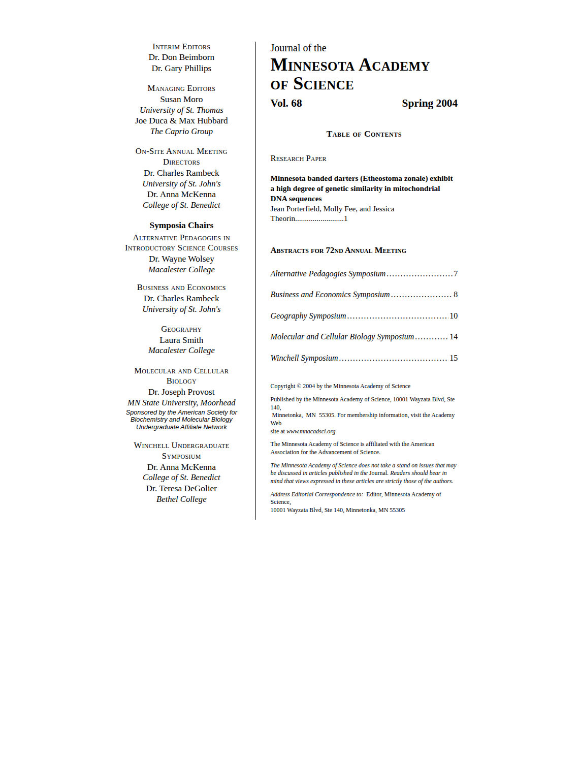Interim Editors
Dr. Don Beimborn
Dr. Gary Phillips
Managing Editors
Susan Moro
University of St. Thomas
Joe Duca & Max Hubbard
The Caprio Group
On-Site Annual Meeting
Directors
Dr. Charles Rambeck
University of St. John's
Dr. Anna McKenna
College of St. Benedict
Symposia Chairs
Alternative Pedagogies in
Introductory Science Courses
Dr. Wayne Wolsey
Macalester College
Business and Economics
Dr. Charles Rambeck
University of St. John's
Geography
Laura Smith
Macalester College
Molecular and Cellular
Biology
Dr. Joseph Provost
MN State University, Moorhead
Sponsored by the American Society for
Biochemistry and Molecular Biology
Undergraduate Affiliate Network
Winchell Undergraduate
Symposium
Dr. Anna McKenna
College of St. Benedict
Dr. Teresa DeGolier
Bethel College
Journal of the
Minnesota Academy
of Science
Vol. 68 Spring 2004
Table of Contents
Research Paper
Minnesota banded darters (Etheostoma zonale) exhibit a high degree of genetic similarity in mitochondrial DNA sequences
Jean Porterfield, Molly Fee, and Jessica Theorin.........................1
Abstracts for 72nd Annual Meeting
Alternative Pedagogies Symposium .......................................... 7
Business and Economics Symposium ........................................ 8
Geography Symposium .............................................................. 10
Molecular and Cellular Biology Symposium .............................. 14
Winchell Symposium .................................................................... 15
Copyright © 2004 by the Minnesota Academy of Science
Published by the Minnesota Academy of Science, 10001 Wayzata Blvd, Ste 140,
Minnetonka, MN 55305. For membership information, visit the Academy Web
site at www.mnacadsci.org
The Minnesota Academy of Science is affiliated with the American Association for the Advancement of Science.
The Minnesota Academy of Science does not take a stand on issues that may be discussed in articles published in the Journal. Readers should bear in mind that views expressed in these articles are strictly those of the authors.
Address Editorial Correspondence to: Editor, Minnesota Academy of Science,
10001 Wayzata Blvd, Ste 140, Minnetonka, MN 55305